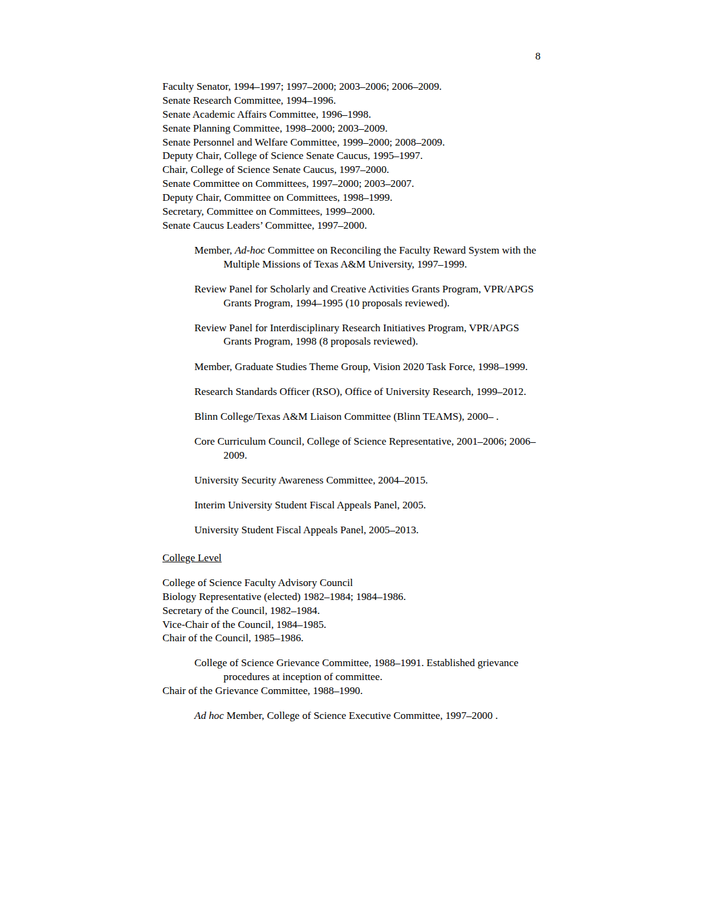8
Faculty Senator, 1994–1997; 1997–2000; 2003–2006; 2006–2009.
Senate Research Committee, 1994–1996.
Senate Academic Affairs Committee, 1996–1998.
Senate Planning Committee, 1998–2000; 2003–2009.
Senate Personnel and Welfare Committee, 1999–2000; 2008–2009.
Deputy Chair, College of Science Senate Caucus, 1995–1997.
Chair, College of Science Senate Caucus, 1997–2000.
Senate Committee on Committees, 1997–2000; 2003–2007.
Deputy Chair, Committee on Committees, 1998–1999.
Secretary, Committee on Committees, 1999–2000.
Senate Caucus Leaders’ Committee, 1997–2000.
Member, Ad-hoc Committee on Reconciling the Faculty Reward System with the Multiple Missions of Texas A&M University, 1997–1999.
Review Panel for Scholarly and Creative Activities Grants Program, VPR/APGS Grants Program, 1994–1995 (10 proposals reviewed).
Review Panel for Interdisciplinary Research Initiatives Program, VPR/APGS Grants Program, 1998 (8 proposals reviewed).
Member, Graduate Studies Theme Group, Vision 2020 Task Force, 1998–1999.
Research Standards Officer (RSO), Office of University Research, 1999–2012.
Blinn College/Texas A&M Liaison Committee (Blinn TEAMS), 2000– .
Core Curriculum Council, College of Science Representative, 2001–2006; 2006–2009.
University Security Awareness Committee, 2004–2015.
Interim University Student Fiscal Appeals Panel, 2005.
University Student Fiscal Appeals Panel, 2005–2013.
College Level
College of Science Faculty Advisory Council
Biology Representative (elected) 1982–1984; 1984–1986.
Secretary of the Council, 1982–1984.
Vice-Chair of the Council, 1984–1985.
Chair of the Council, 1985–1986.
College of Science Grievance Committee, 1988–1991. Established grievance procedures at inception of committee.
Chair of the Grievance Committee, 1988–1990.
Ad hoc Member, College of Science Executive Committee, 1997–2000 .